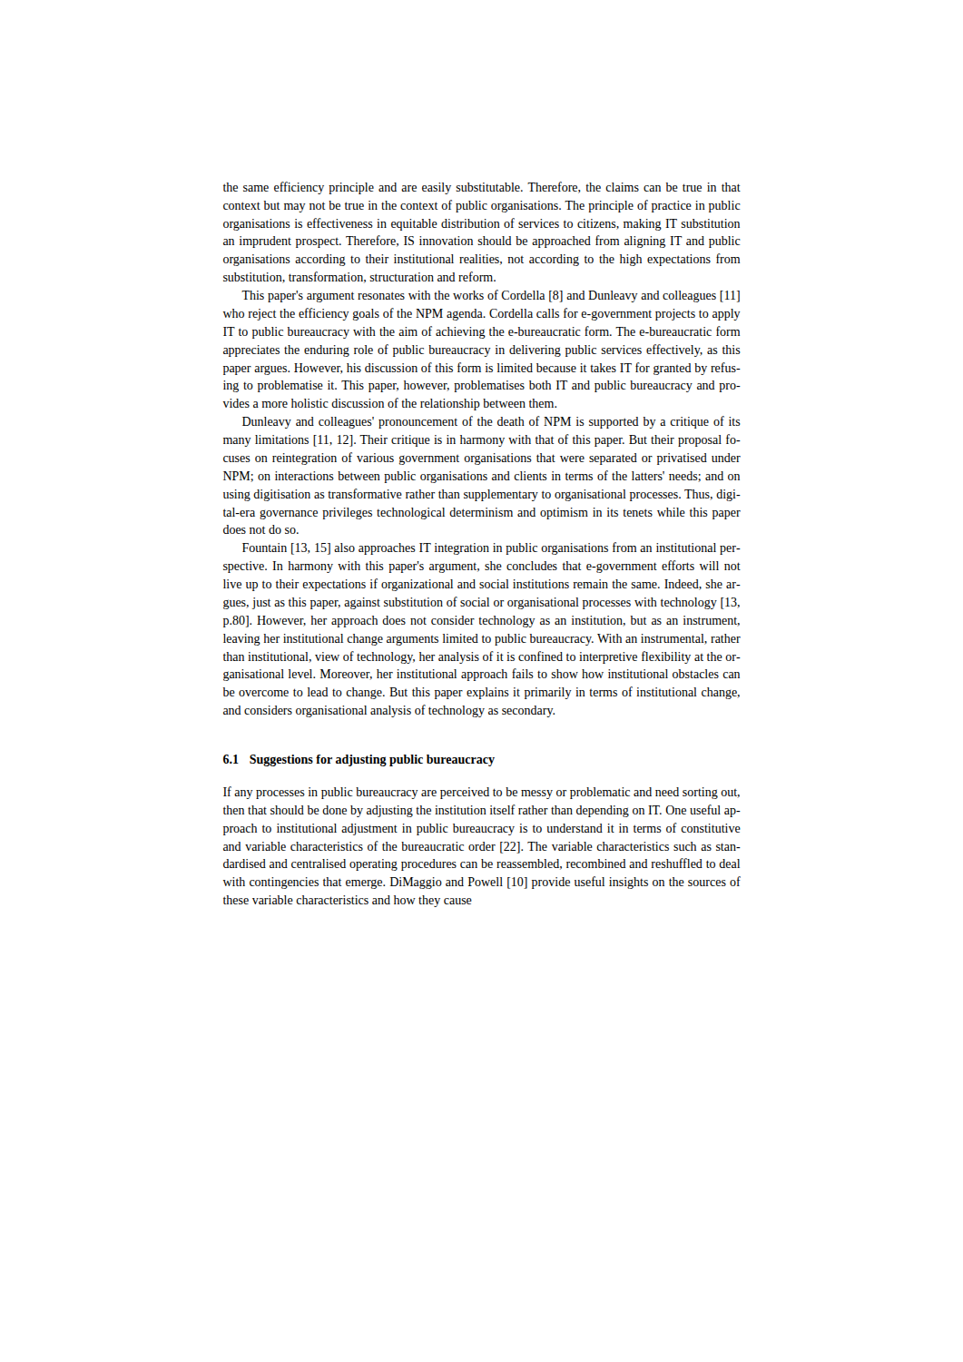the same efficiency principle and are easily substitutable. Therefore, the claims can be true in that context but may not be true in the context of public organisations. The principle of practice in public organisations is effectiveness in equitable distribution of services to citizens, making IT substitution an imprudent prospect. Therefore, IS innovation should be approached from aligning IT and public organisations according to their institutional realities, not according to the high expectations from substitution, transformation, structuration and reform.
This paper's argument resonates with the works of Cordella [8] and Dunleavy and colleagues [11] who reject the efficiency goals of the NPM agenda. Cordella calls for e-government projects to apply IT to public bureaucracy with the aim of achieving the e-bureaucratic form. The e-bureaucratic form appreciates the enduring role of public bureaucracy in delivering public services effectively, as this paper argues. However, his discussion of this form is limited because it takes IT for granted by refusing to problematise it. This paper, however, problematises both IT and public bureaucracy and provides a more holistic discussion of the relationship between them.
Dunleavy and colleagues' pronouncement of the death of NPM is supported by a critique of its many limitations [11, 12]. Their critique is in harmony with that of this paper. But their proposal focuses on reintegration of various government organisations that were separated or privatised under NPM; on interactions between public organisations and clients in terms of the latters' needs; and on using digitisation as transformative rather than supplementary to organisational processes. Thus, digital-era governance privileges technological determinism and optimism in its tenets while this paper does not do so.
Fountain [13, 15] also approaches IT integration in public organisations from an institutional perspective. In harmony with this paper's argument, she concludes that e-government efforts will not live up to their expectations if organizational and social institutions remain the same. Indeed, she argues, just as this paper, against substitution of social or organisational processes with technology [13, p.80]. However, her approach does not consider technology as an institution, but as an instrument, leaving her institutional change arguments limited to public bureaucracy. With an instrumental, rather than institutional, view of technology, her analysis of it is confined to interpretive flexibility at the organisational level. Moreover, her institutional approach fails to show how institutional obstacles can be overcome to lead to change. But this paper explains it primarily in terms of institutional change, and considers organisational analysis of technology as secondary.
6.1 Suggestions for adjusting public bureaucracy
If any processes in public bureaucracy are perceived to be messy or problematic and need sorting out, then that should be done by adjusting the institution itself rather than depending on IT. One useful approach to institutional adjustment in public bureaucracy is to understand it in terms of constitutive and variable characteristics of the bureaucratic order [22]. The variable characteristics such as standardised and centralised operating procedures can be reassembled, recombined and reshuffled to deal with contingencies that emerge. DiMaggio and Powell [10] provide useful insights on the sources of these variable characteristics and how they cause